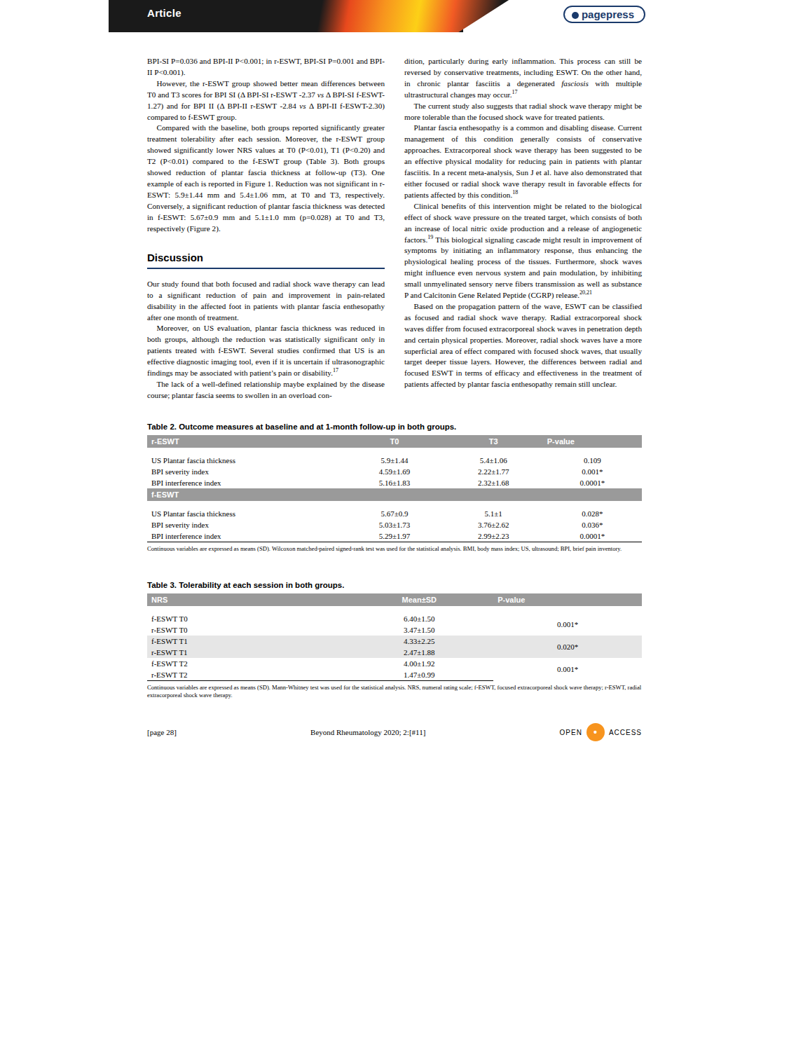Article
pagepress
BPI-SI P=0.036 and BPI-II P<0.001; in r-ESWT, BPI-SI P=0.001 and BPI-II P<0.001).
However, the r-ESWT group showed better mean differences between T0 and T3 scores for BPI SI (Δ BPI-SI r-ESWT -2.37 vs Δ BPI-SI f-ESWT-1.27) and for BPI II (Δ BPI-II r-ESWT -2.84 vs Δ BPI-II f-ESWT-2.30) compared to f-ESWT group.
Compared with the baseline, both groups reported significantly greater treatment tolerability after each session. Moreover, the r-ESWT group showed significantly lower NRS values at T0 (P<0.01), T1 (P<0.20) and T2 (P<0.01) compared to the f-ESWT group (Table 3). Both groups showed reduction of plantar fascia thickness at follow-up (T3). One example of each is reported in Figure 1. Reduction was not significant in r-ESWT: 5.9±1.44 mm and 5.4±1.06 mm, at T0 and T3, respectively. Conversely, a significant reduction of plantar fascia thickness was detected in f-ESWT: 5.67±0.9 mm and 5.1±1.0 mm (p=0.028) at T0 and T3, respectively (Figure 2).
Discussion
Our study found that both focused and radial shock wave therapy can lead to a significant reduction of pain and improvement in pain-related disability in the affected foot in patients with plantar fascia enthesopathy after one month of treatment.
Moreover, on US evaluation, plantar fascia thickness was reduced in both groups, although the reduction was statistically significant only in patients treated with f-ESWT. Several studies confirmed that US is an effective diagnostic imaging tool, even if it is uncertain if ultrasonographic findings may be associated with patient’s pain or disability.17
The lack of a well-defined relationship maybe explained by the disease course; plantar fascia seems to swollen in an overload con-
dition, particularly during early inflammation. This process can still be reversed by conservative treatments, including ESWT. On the other hand, in chronic plantar fasciitis a degenerated fasciosis with multiple ultrastructural changes may occur.17
The current study also suggests that radial shock wave therapy might be more tolerable than the focused shock wave for treated patients.
Plantar fascia enthesopathy is a common and disabling disease. Current management of this condition generally consists of conservative approaches. Extracorporeal shock wave therapy has been suggested to be an effective physical modality for reducing pain in patients with plantar fasciitis. In a recent meta-analysis, Sun J et al. have also demonstrated that either focused or radial shock wave therapy result in favorable effects for patients affected by this condition.18
Clinical benefits of this intervention might be related to the biological effect of shock wave pressure on the treated target, which consists of both an increase of local nitric oxide production and a release of angiogenetic factors.19 This biological signaling cascade might result in improvement of symptoms by initiating an inflammatory response, thus enhancing the physiological healing process of the tissues. Furthermore, shock waves might influence even nervous system and pain modulation, by inhibiting small unmyelinated sensory nerve fibers transmission as well as substance P and Calcitonin Gene Related Peptide (CGRP) release.20,21
Based on the propagation pattern of the wave, ESWT can be classified as focused and radial shock wave therapy. Radial extracorporeal shock waves differ from focused extracorporeal shock waves in penetration depth and certain physical properties. Moreover, radial shock waves have a more superficial area of effect compared with focused shock waves, that usually target deeper tissue layers. However, the differences between radial and focused ESWT in terms of efficacy and effectiveness in the treatment of patients affected by plantar fascia enthesopathy remain still unclear.
Table 2. Outcome measures at baseline and at 1-month follow-up in both groups.
| r-ESWT | T0 | T3 | P-value |
| --- | --- | --- | --- |
| US Plantar fascia thickness | 5.9±1.44 | 5.4±1.06 | 0.109 |
| BPI severity index | 4.59±1.69 | 2.22±1.77 | 0.001* |
| BPI interference index | 5.16±1.83 | 2.32±1.68 | 0.0001* |
| f-ESWT |
| US Plantar fascia thickness | 5.67±0.9 | 5.1±1 | 0.028* |
| BPI severity index | 5.03±1.73 | 3.76±2.62 | 0.036* |
| BPI interference index | 5.29±1.97 | 2.99±2.23 | 0.0001* |
Continuous variables are expressed as means (SD). Wilcoxon matched-paired signed-rank test was used for the statistical analysis. BMI, body mass index; US, ultrasound; BPI, brief pain inventory.
Table 3. Tolerability at each session in both groups.
| NRS | Mean±SD | P-value |
| --- | --- | --- |
| f-ESWT T0 | 6.40±1.50 | 0.001* |
| r-ESWT T0 | 3.47±1.50 |
| f-ESWT T1 | 4.33±2.25 | 0.020* |
| r-ESWT T1 | 2.47±1.88 |
| f-ESWT T2 | 4.00±1.92 | 0.001* |
| r-ESWT T2 | 1.47±0.99 |
Continuous variables are expressed as means (SD). Mann-Whitney test was used for the statistical analysis. NRS, numeral rating scale; f-ESWT, focused extracorporeal shock wave therapy; r-ESWT, radial extracorporeal shock wave therapy.
[page 28]
Beyond Rheumatology 2020; 2:[#11]
OPEN • ACCESS